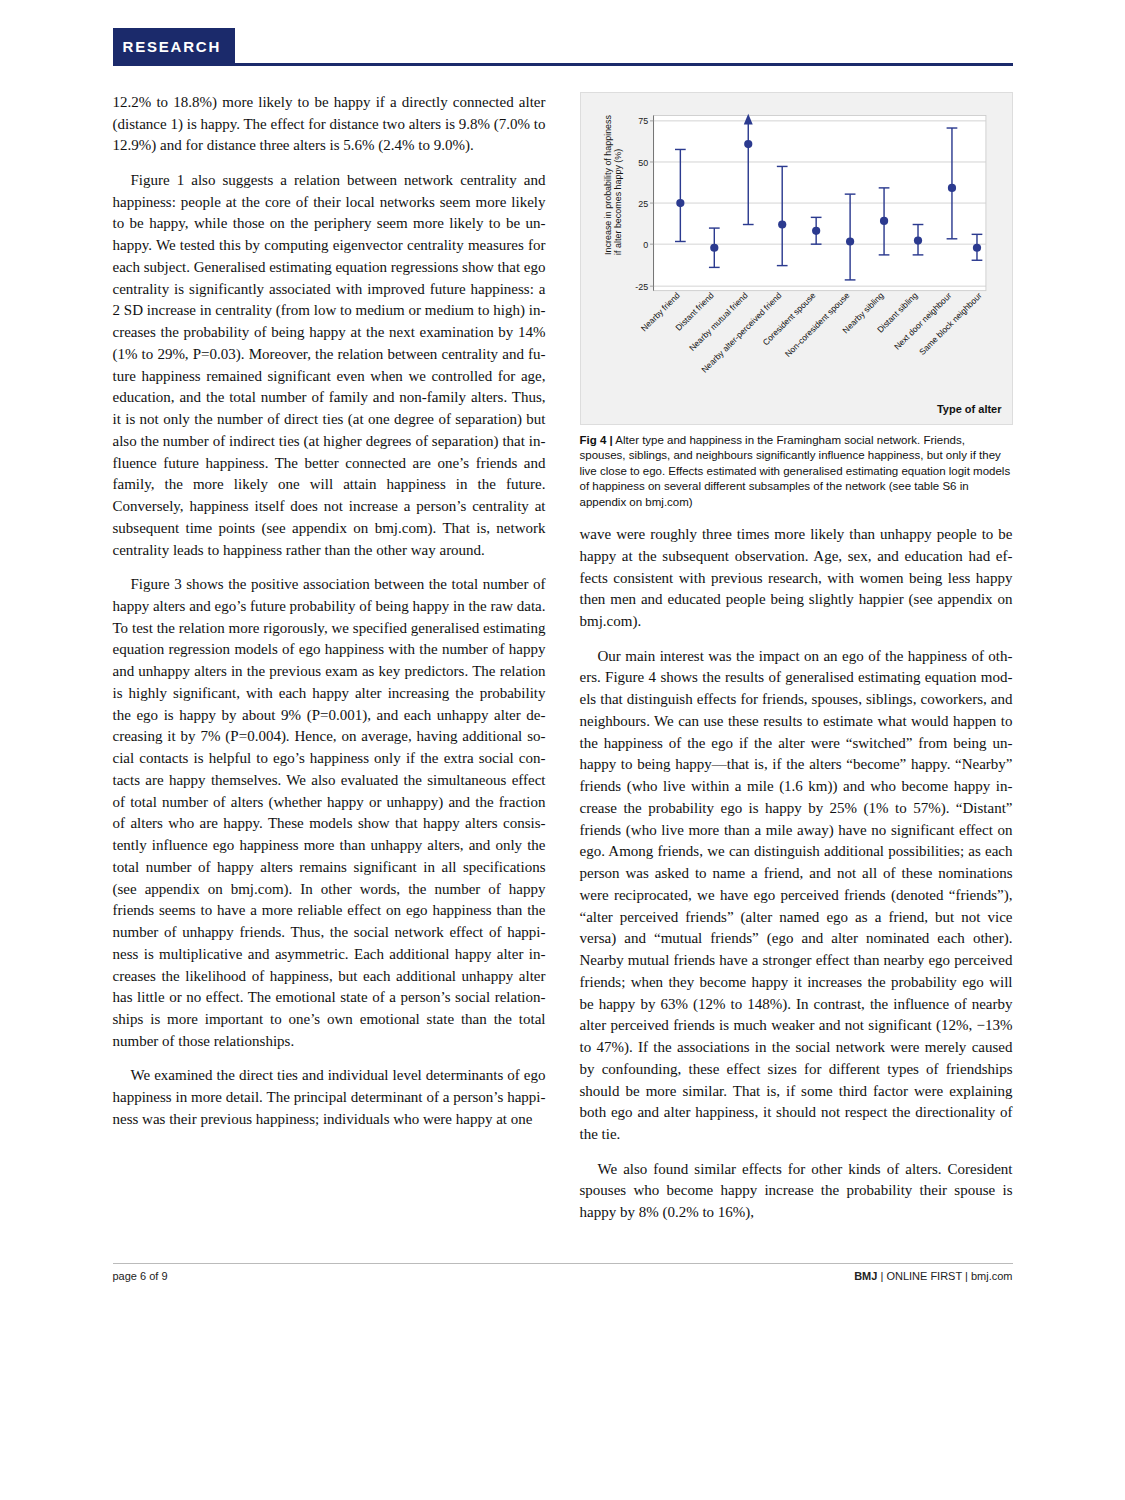RESEARCH
12.2% to 18.8%) more likely to be happy if a directly connected alter (distance 1) is happy. The effect for distance two alters is 9.8% (7.0% to 12.9%) and for distance three alters is 5.6% (2.4% to 9.0%).
Figure 1 also suggests a relation between network centrality and happiness: people at the core of their local networks seem more likely to be happy, while those on the periphery seem more likely to be unhappy. We tested this by computing eigenvector centrality measures for each subject. Generalised estimating equation regressions show that ego centrality is significantly associated with improved future happiness: a 2 SD increase in centrality (from low to medium or medium to high) increases the probability of being happy at the next examination by 14% (1% to 29%, P=0.03). Moreover, the relation between centrality and future happiness remained significant even when we controlled for age, education, and the total number of family and non-family alters. Thus, it is not only the number of direct ties (at one degree of separation) but also the number of indirect ties (at higher degrees of separation) that influence future happiness. The better connected are one’s friends and family, the more likely one will attain happiness in the future. Conversely, happiness itself does not increase a person’s centrality at subsequent time points (see appendix on bmj.com). That is, network centrality leads to happiness rather than the other way around.
Figure 3 shows the positive association between the total number of happy alters and ego’s future probability of being happy in the raw data. To test the relation more rigorously, we specified generalised estimating equation regression models of ego happiness with the number of happy and unhappy alters in the previous exam as key predictors. The relation is highly significant, with each happy alter increasing the probability the ego is happy by about 9% (P=0.001), and each unhappy alter decreasing it by 7% (P=0.004). Hence, on average, having additional social contacts is helpful to ego’s happiness only if the extra social contacts are happy themselves. We also evaluated the simultaneous effect of total number of alters (whether happy or unhappy) and the fraction of alters who are happy. These models show that happy alters consistently influence ego happiness more than unhappy alters, and only the total number of happy alters remains significant in all specifications (see appendix on bmj.com). In other words, the number of happy friends seems to have a more reliable effect on ego happiness than the number of unhappy friends. Thus, the social network effect of happiness is multiplicative and asymmetric. Each additional happy alter increases the likelihood of happiness, but each additional unhappy alter has little or no effect. The emotional state of a person’s social relationships is more important to one’s own emotional state than the total number of those relationships.
We examined the direct ties and individual level determinants of ego happiness in more detail. The principal determinant of a person’s happiness was their previous happiness; individuals who were happy at one
75 50 25 0 -25 Increase in probability of happiness if alter becomes happy (%) Nearby friend Distant friend Nearby mutual friend Nearby alter-perceived friend Coresident spouse Non-coresident spouse Nearby sibling Distant sibling Next door neighbour Same block neighbour
Type of alter
Fig 4 | Alter type and happiness in the Framingham social network. Friends, spouses, siblings, and neighbours significantly influence happiness, but only if they live close to ego. Effects estimated with generalised estimating equation logit models of happiness on several different subsamples of the network (see table S6 in appendix on bmj.com)
wave were roughly three times more likely than unhappy people to be happy at the subsequent observation. Age, sex, and education had effects consistent with previous research, with women being less happy then men and educated people being slightly happier (see appendix on bmj.com).
Our main interest was the impact on an ego of the happiness of others. Figure 4 shows the results of generalised estimating equation models that distinguish effects for friends, spouses, siblings, coworkers, and neighbours. We can use these results to estimate what would happen to the happiness of the ego if the alter were “switched” from being unhappy to being happy—that is, if the alters “become” happy. “Nearby” friends (who live within a mile (1.6 km)) and who become happy increase the probability ego is happy by 25% (1% to 57%). “Distant” friends (who live more than a mile away) have no significant effect on ego. Among friends, we can distinguish additional possibilities; as each person was asked to name a friend, and not all of these nominations were reciprocated, we have ego perceived friends (denoted “friends”), “alter perceived friends” (alter named ego as a friend, but not vice versa) and “mutual friends” (ego and alter nominated each other). Nearby mutual friends have a stronger effect than nearby ego perceived friends; when they become happy it increases the probability ego will be happy by 63% (12% to 148%). In contrast, the influence of nearby alter perceived friends is much weaker and not significant (12%, −13% to 47%). If the associations in the social network were merely caused by confounding, these effect sizes for different types of friendships should be more similar. That is, if some third factor were explaining both ego and alter happiness, it should not respect the directionality of the tie.
We also found similar effects for other kinds of alters. Coresident spouses who become happy increase the probability their spouse is happy by 8% (0.2% to 16%),
page 6 of 9
BMJ | ONLINE FIRST | bmj.com